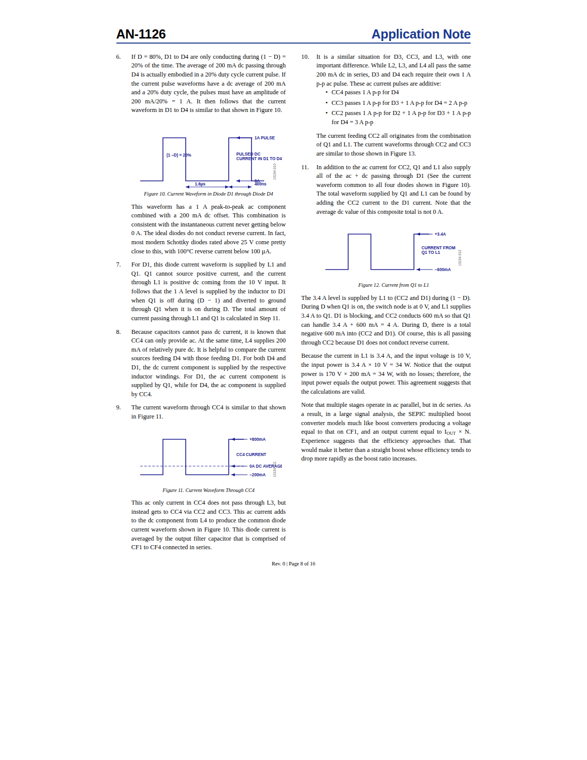AN-1126
Application Note
If D = 80%, D1 to D4 are only conducting during (1 − D) = 20% of the time. The average of 200 mA dc passing through D4 is actually embodied in a 20% duty cycle current pulse. If the current pulse waveforms have a dc average of 200 mA and a 20% duty cycle, the pulses must have an amplitude of 200 mA/20% = 1 A. It then follows that the current waveform in D1 to D4 is similar to that shown in Figure 10.
1A PULSE 0A (1 –D) = 20% PULSED DC CURRENT IN D1 TO D4 1.6µs 400ns 10134-010
Figure 10. Current Waveform in Diode D1 through Diode D4
This waveform has a 1 A peak-to-peak ac component combined with a 200 mA dc offset. This combination is consistent with the instantaneous current never getting below 0 A. The ideal diodes do not conduct reverse current. In fact, most modern Schottky diodes rated above 25 V come pretty close to this, with 100°C reverse current below 100 µA.
For D1, this diode current waveform is supplied by L1 and Q1. Q1 cannot source positive current, and the current through L1 is positive dc coming from the 10 V input. It follows that the 1 A level is supplied by the inductor to D1 when Q1 is off during (D − 1) and diverted to ground through Q1 when it is on during D. The total amount of current passing through L1 and Q1 is calculated in Step 11.
Because capacitors cannot pass dc current, it is known that CC4 can only provide ac. At the same time, L4 supplies 200 mA of relatively pure dc. It is helpful to compare the current sources feeding D4 with those feeding D1. For both D4 and D1, the dc current component is supplied by the respective inductor windings. For D1, the ac current component is supplied by Q1, while for D4, the ac component is supplied by CC4.
The current waveform through CC4 is similar to that shown in Figure 11.
+800mA CC4 CURRENT 0A DC AVERAGE −200mA 10134-011
Figure 11. Current Waveform Through CC4
This ac only current in CC4 does not pass through L3, but instead gets to CC4 via CC2 and CC3. This ac current adds to the dc component from L4 to produce the common diode current waveform shown in Figure 10. This diode current is averaged by the output filter capacitor that is comprised of CF1 to CF4 connected in series.
It is a similar situation for D3, CC3, and L3, with one important difference. While L2, L3, and L4 all pass the same 200 mA dc in series, D3 and D4 each require their own 1 A p-p ac pulse. These ac current pulses are additive:
CC4 passes 1 A p-p for D4
CC3 passes 1 A p-p for D3 + 1 A p-p for D4 = 2 A p-p
CC2 passes 1 A p-p for D2 + 1 A p-p for D3 + 1 A p-p for D4 = 3 A p-p
The current feeding CC2 all originates from the combination of Q1 and L1. The current waveforms through CC2 and CC3 are similar to those shown in Figure 13.
In addition to the ac current for CC2, Q1 and L1 also supply all of the ac + dc passing through D1 (See the current waveform common to all four diodes shown in Figure 10). The total waveform supplied by Q1 and L1 can be found by adding the CC2 current to the D1 current. Note that the average dc value of this composite total is not 0 A.
+3.4A CURRENT FROM Q1 TO L1 −600mA 10134-012
Figure 12. Current from Q1 to L1
The 3.4 A level is supplied by L1 to (CC2 and D1) during (1 − D). During D when Q1 is on, the switch node is at 0 V, and L1 supplies 3.4 A to Q1. D1 is blocking, and CC2 conducts 600 mA so that Q1 can handle 3.4 A + 600 mA = 4 A. During D, there is a total negative 600 mA into (CC2 and D1). Of course, this is all passing through CC2 because D1 does not conduct reverse current.
Because the current in L1 is 3.4 A, and the input voltage is 10 V, the input power is 3.4 A × 10 V = 34 W. Notice that the output power is 170 V × 200 mA = 34 W, with no losses; therefore, the input power equals the output power. This agreement suggests that the calculations are valid.
Note that multiple stages operate in ac parallel, but in dc series. As a result, in a large signal analysis, the SEPIC multiplied boost converter models much like boost converters producing a voltage equal to that on CF1, and an output current equal to IOUT × N. Experience suggests that the efficiency approaches that. That would make it better than a straight boost whose efficiency tends to drop more rapidly as the boost ratio increases.
Rev. 0 | Page 8 of 16